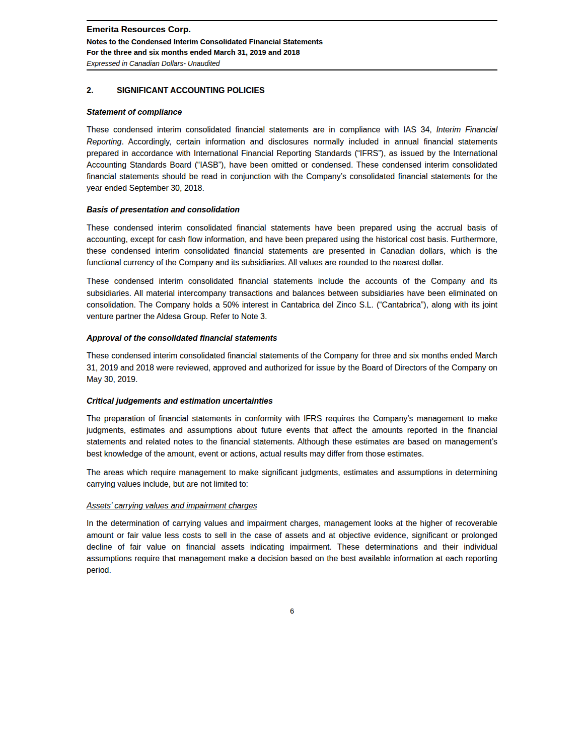Emerita Resources Corp.
Notes to the Condensed Interim Consolidated Financial Statements
For the three and six months ended March 31, 2019 and 2018
Expressed in Canadian Dollars- Unaudited
2. SIGNIFICANT ACCOUNTING POLICIES
Statement of compliance
These condensed interim consolidated financial statements are in compliance with IAS 34, Interim Financial Reporting. Accordingly, certain information and disclosures normally included in annual financial statements prepared in accordance with International Financial Reporting Standards (“IFRS”), as issued by the International Accounting Standards Board (“IASB”), have been omitted or condensed. These condensed interim consolidated financial statements should be read in conjunction with the Company’s consolidated financial statements for the year ended September 30, 2018.
Basis of presentation and consolidation
These condensed interim consolidated financial statements have been prepared using the accrual basis of accounting, except for cash flow information, and have been prepared using the historical cost basis. Furthermore, these condensed interim consolidated financial statements are presented in Canadian dollars, which is the functional currency of the Company and its subsidiaries. All values are rounded to the nearest dollar.
These condensed interim consolidated financial statements include the accounts of the Company and its subsidiaries. All material intercompany transactions and balances between subsidiaries have been eliminated on consolidation. The Company holds a 50% interest in Cantabrica del Zinco S.L. (“Cantabrica”), along with its joint venture partner the Aldesa Group. Refer to Note 3.
Approval of the consolidated financial statements
These condensed interim consolidated financial statements of the Company for three and six months ended March 31, 2019 and 2018 were reviewed, approved and authorized for issue by the Board of Directors of the Company on May 30, 2019.
Critical judgements and estimation uncertainties
The preparation of financial statements in conformity with IFRS requires the Company’s management to make judgments, estimates and assumptions about future events that affect the amounts reported in the financial statements and related notes to the financial statements. Although these estimates are based on management’s best knowledge of the amount, event or actions, actual results may differ from those estimates.
The areas which require management to make significant judgments, estimates and assumptions in determining carrying values include, but are not limited to:
Assets’ carrying values and impairment charges
In the determination of carrying values and impairment charges, management looks at the higher of recoverable amount or fair value less costs to sell in the case of assets and at objective evidence, significant or prolonged decline of fair value on financial assets indicating impairment. These determinations and their individual assumptions require that management make a decision based on the best available information at each reporting period.
6